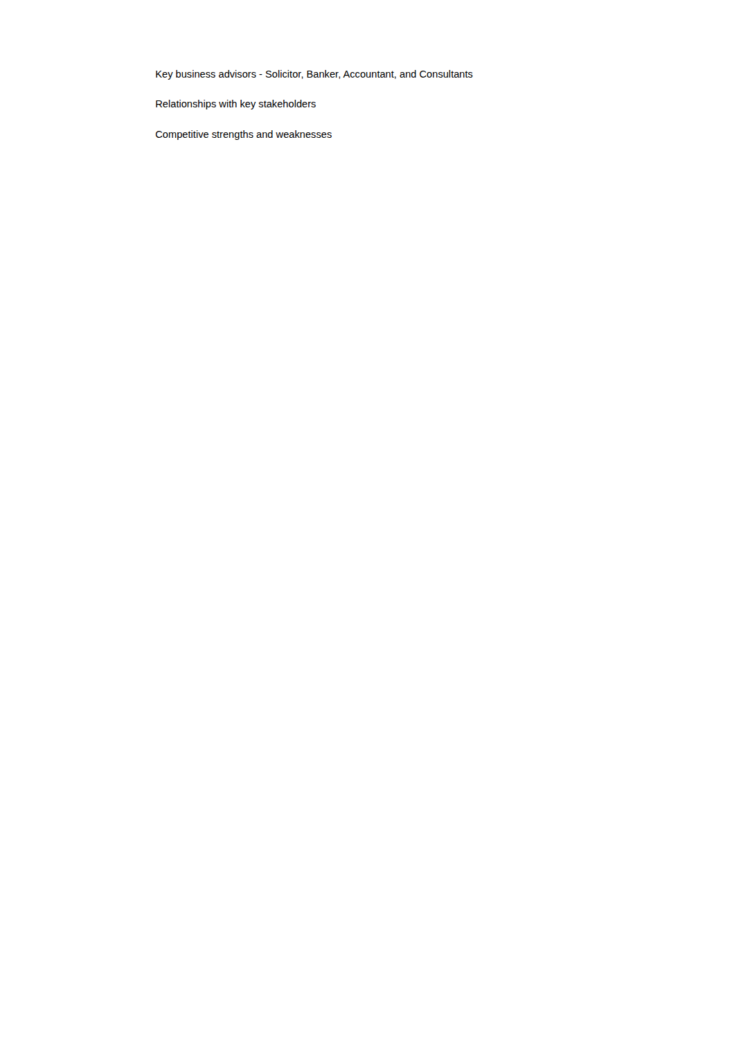Key business advisors - Solicitor, Banker, Accountant, and Consultants
Relationships with key stakeholders
Competitive strengths and weaknesses